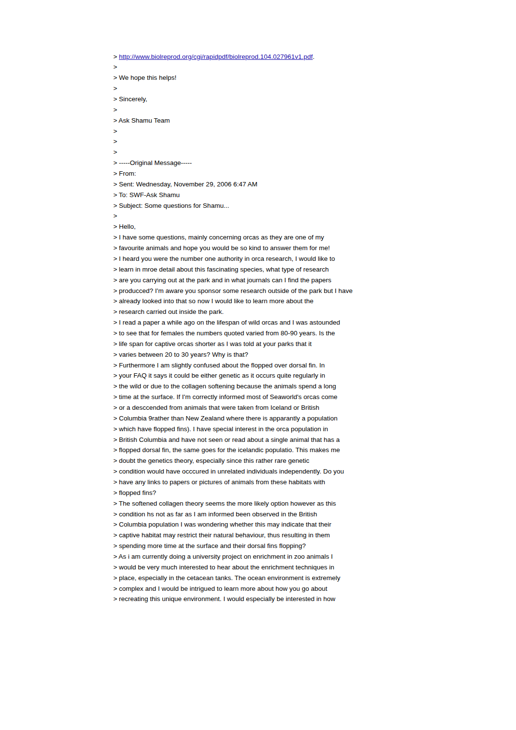> http://www.biolreprod.org/cgi/rapidpdf/biolreprod.104.027961v1.pdf. > > We hope this helps! > > Sincerely, > > Ask Shamu Team > > > > -----Original Message----- > From: > Sent: Wednesday, November 29, 2006 6:47 AM > To: SWF-Ask Shamu > Subject: Some questions for Shamu... > > Hello, > I have some questions, mainly concerning orcas as they are one of my > favourite animals and hope you would be so kind to answer them for me! > I heard you were the number one authority in orca research, I would like to > learn in mroe detail about this fascinating species, what type of research > are you carrying out at the park and in what journals can I find the papers > producced? I'm aware you sponsor some research outside of the park but I have > already looked into that so now I would like to learn more about the > research carried out inside the park. > I read a paper a while ago on the lifespan of wild orcas and I was astounded > to see that for females the numbers quoted varied from 80-90 years. Is the > life span for captive orcas shorter as I was told at your parks that it > varies between 20 to 30 years? Why is that? > Furthermore I am slightly confused about the flopped over dorsal fin. In > your FAQ it says it could be either genetic as it occurs quite regularly in > the wild or due to the collagen softening because the animals spend a long > time at the surface. If I'm correctly informed most of Seaworld's orcas come > or a desccended from animals that were taken from Iceland or British > Columbia 9rather than New Zealand where there is apparantly a population > which have flopped fins). I have special interest in the orca population in > British Columbia and have not seen or read about a single animal that has a > flopped dorsal fin, the same goes for the icelandic populatio. This makes me > doubt the genetics theory, especially since this rather rare genetic > condition would have occcured in unrelated individuals independently. Do you > have any links to papers or pictures of animals from these habitats with > flopped fins? > The softened collagen theory seems the more likely option however as this > condition hs not as far as I am informed been observed in the British > Columbia population I was wondering whether this may indicate that their > captive habitat may restrict their natural behaviour, thus resulting in them > spending more time at the surface and their dorsal fins flopping? > As i am currently doing a university project on enrichment in zoo animals I > would be very much interested to hear about the enrichment techniques in > place, especially in the cetacean tanks. The ocean environment is extremely > complex and I would be intrigued to learn more about how you go about > recreating this unique environment. I would especially be interested in how